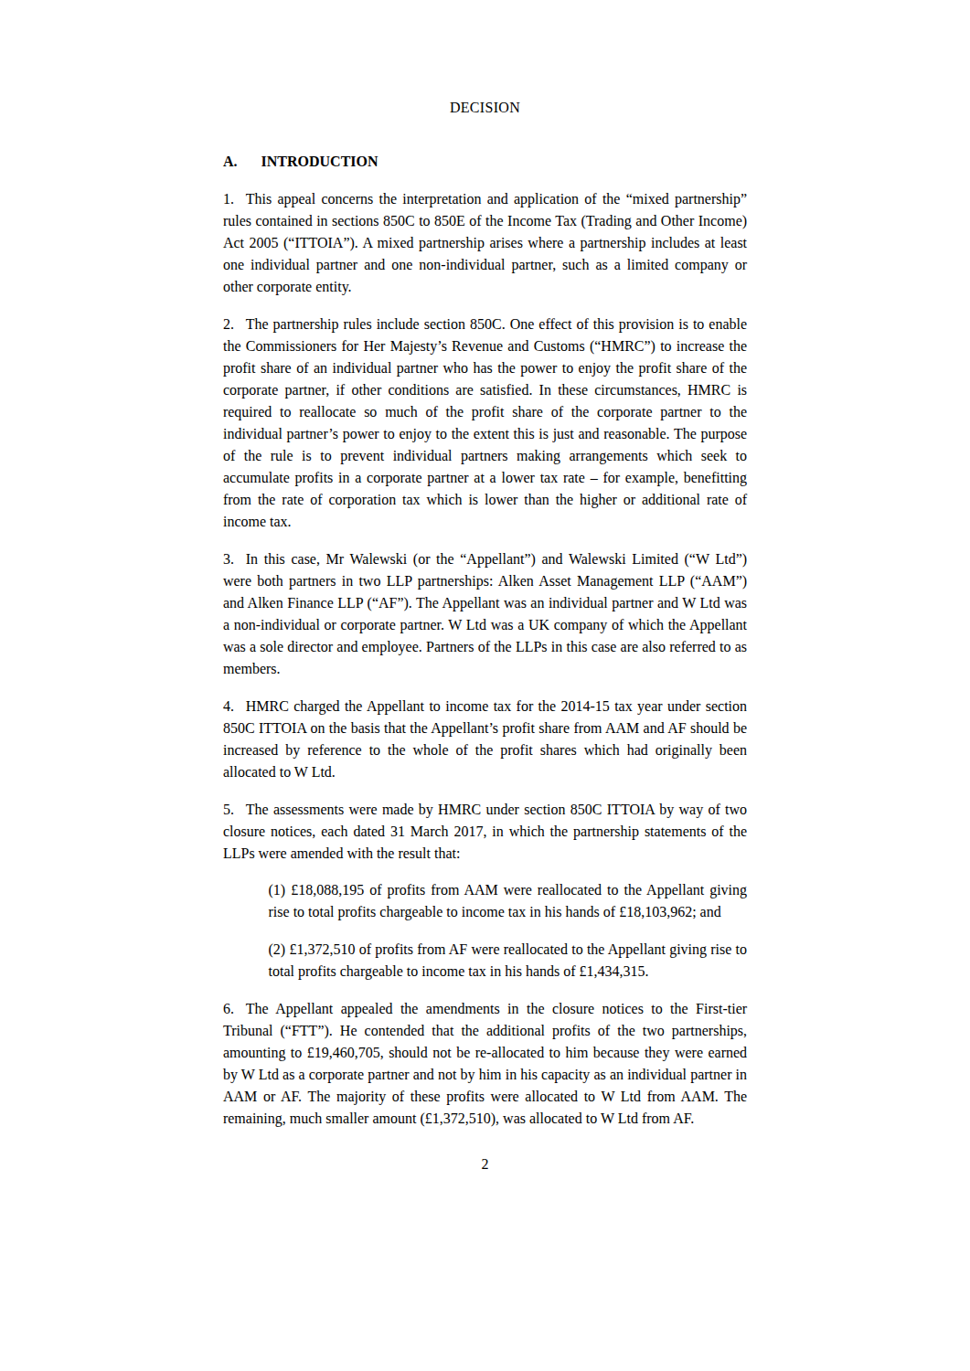DECISION
A. INTRODUCTION
1. This appeal concerns the interpretation and application of the “mixed partnership” rules contained in sections 850C to 850E of the Income Tax (Trading and Other Income) Act 2005 (“ITTOIA”). A mixed partnership arises where a partnership includes at least one individual partner and one non-individual partner, such as a limited company or other corporate entity.
2. The partnership rules include section 850C. One effect of this provision is to enable the Commissioners for Her Majesty’s Revenue and Customs (“HMRC”) to increase the profit share of an individual partner who has the power to enjoy the profit share of the corporate partner, if other conditions are satisfied. In these circumstances, HMRC is required to reallocate so much of the profit share of the corporate partner to the individual partner’s power to enjoy to the extent this is just and reasonable. The purpose of the rule is to prevent individual partners making arrangements which seek to accumulate profits in a corporate partner at a lower tax rate – for example, benefitting from the rate of corporation tax which is lower than the higher or additional rate of income tax.
3. In this case, Mr Walewski (or the “Appellant”) and Walewski Limited (“W Ltd”) were both partners in two LLP partnerships: Alken Asset Management LLP (“AAM”) and Alken Finance LLP (“AF”). The Appellant was an individual partner and W Ltd was a non-individual or corporate partner. W Ltd was a UK company of which the Appellant was a sole director and employee. Partners of the LLPs in this case are also referred to as members.
4. HMRC charged the Appellant to income tax for the 2014-15 tax year under section 850C ITTOIA on the basis that the Appellant’s profit share from AAM and AF should be increased by reference to the whole of the profit shares which had originally been allocated to W Ltd.
5. The assessments were made by HMRC under section 850C ITTOIA by way of two closure notices, each dated 31 March 2017, in which the partnership statements of the LLPs were amended with the result that:
(1) £18,088,195 of profits from AAM were reallocated to the Appellant giving rise to total profits chargeable to income tax in his hands of £18,103,962; and
(2) £1,372,510 of profits from AF were reallocated to the Appellant giving rise to total profits chargeable to income tax in his hands of £1,434,315.
6. The Appellant appealed the amendments in the closure notices to the First-tier Tribunal (“FTT”). He contended that the additional profits of the two partnerships, amounting to £19,460,705, should not be re-allocated to him because they were earned by W Ltd as a corporate partner and not by him in his capacity as an individual partner in AAM or AF. The majority of these profits were allocated to W Ltd from AAM. The remaining, much smaller amount (£1,372,510), was allocated to W Ltd from AF.
2